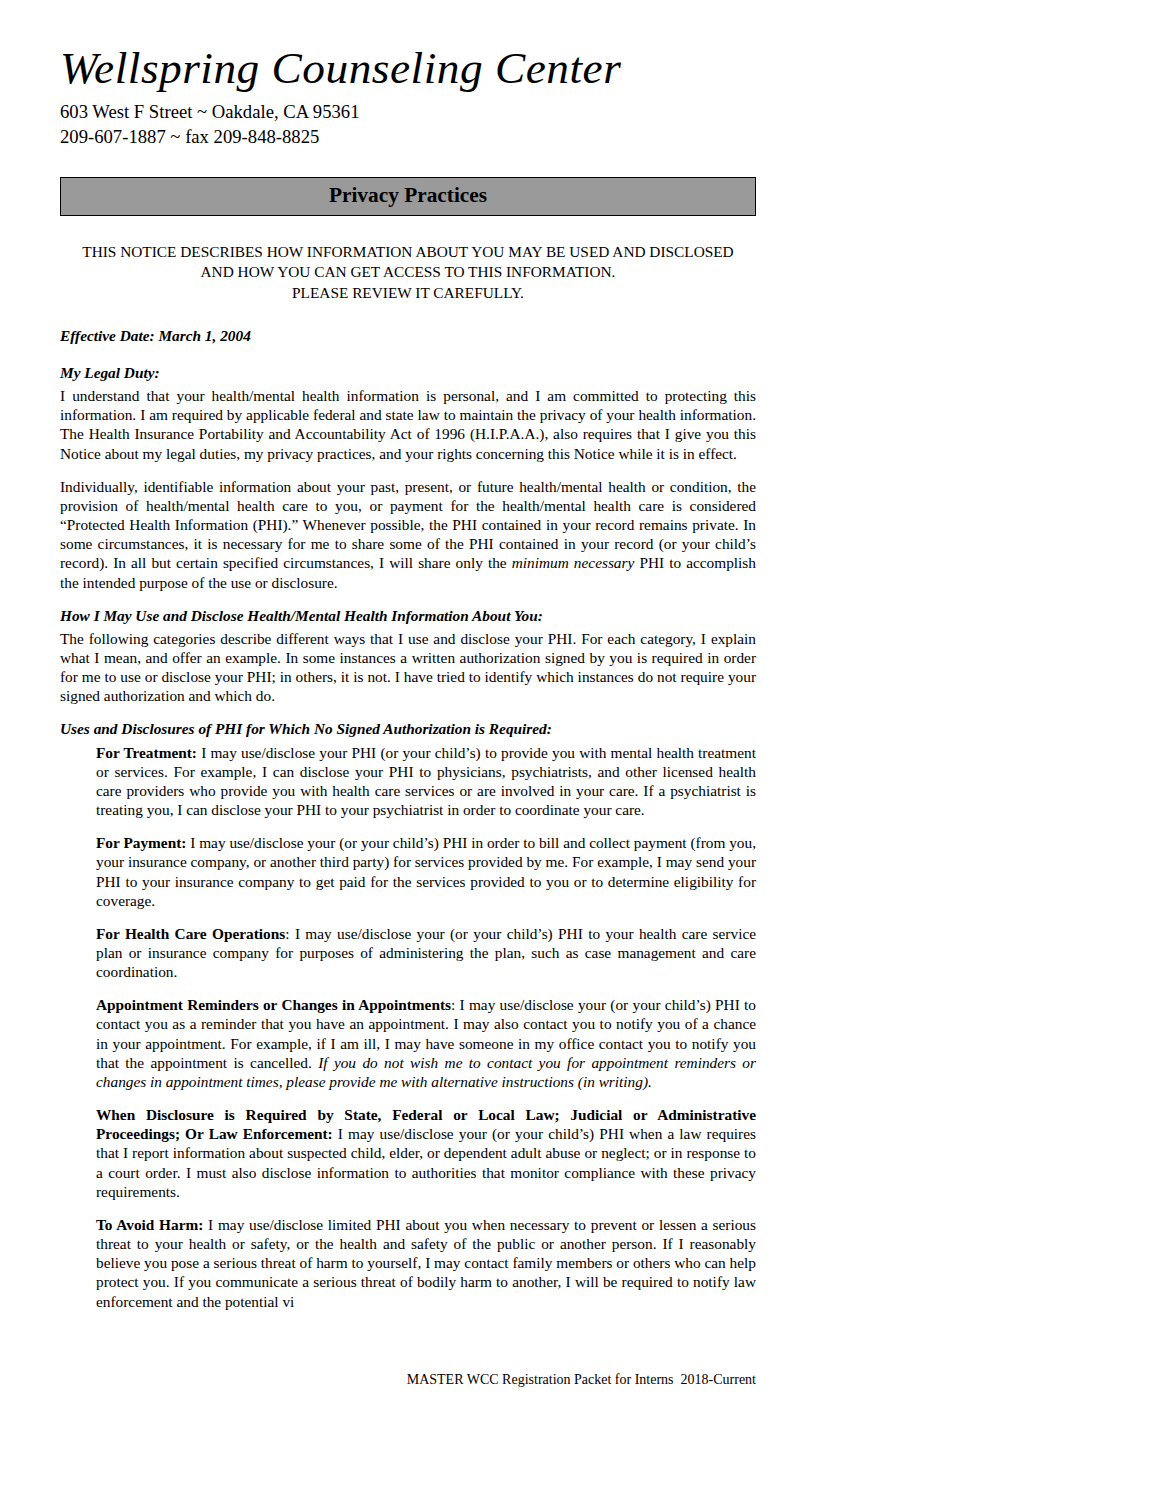Wellspring Counseling Center
603 West F Street ~ Oakdale, CA 95361
209-607-1887 ~ fax 209-848-8825
Privacy Practices
This notice describes how information about you may be used and disclosed
and how you can get access to this information.
Please review it carefully.
Effective Date: March 1, 2004
My Legal Duty:
I understand that your health/mental health information is personal, and I am committed to protecting this information. I am required by applicable federal and state law to maintain the privacy of your health information. The Health Insurance Portability and Accountability Act of 1996 (H.I.P.A.A.), also requires that I give you this Notice about my legal duties, my privacy practices, and your rights concerning this Notice while it is in effect.
Individually, identifiable information about your past, present, or future health/mental health or condition, the provision of health/mental health care to you, or payment for the health/mental health care is considered “Protected Health Information (PHI).” Whenever possible, the PHI contained in your record remains private. In some circumstances, it is necessary for me to share some of the PHI contained in your record (or your child’s record). In all but certain specified circumstances, I will share only the minimum necessary PHI to accomplish the intended purpose of the use or disclosure.
How I May Use and Disclose Health/Mental Health Information About You:
The following categories describe different ways that I use and disclose your PHI. For each category, I explain what I mean, and offer an example. In some instances a written authorization signed by you is required in order for me to use or disclose your PHI; in others, it is not. I have tried to identify which instances do not require your signed authorization and which do.
Uses and Disclosures of PHI for Which No Signed Authorization is Required:
For Treatment: I may use/disclose your PHI (or your child’s) to provide you with mental health treatment or services. For example, I can disclose your PHI to physicians, psychiatrists, and other licensed health care providers who provide you with health care services or are involved in your care. If a psychiatrist is treating you, I can disclose your PHI to your psychiatrist in order to coordinate your care.
For Payment: I may use/disclose your (or your child’s) PHI in order to bill and collect payment (from you, your insurance company, or another third party) for services provided by me. For example, I may send your PHI to your insurance company to get paid for the services provided to you or to determine eligibility for coverage.
For Health Care Operations: I may use/disclose your (or your child’s) PHI to your health care service plan or insurance company for purposes of administering the plan, such as case management and care coordination.
Appointment Reminders or Changes in Appointments: I may use/disclose your (or your child’s) PHI to contact you as a reminder that you have an appointment. I may also contact you to notify you of a chance in your appointment. For example, if I am ill, I may have someone in my office contact you to notify you that the appointment is cancelled. If you do not wish me to contact you for appointment reminders or changes in appointment times, please provide me with alternative instructions (in writing).
When Disclosure is Required by State, Federal or Local Law; Judicial or Administrative Proceedings; Or Law Enforcement: I may use/disclose your (or your child’s) PHI when a law requires that I report information about suspected child, elder, or dependent adult abuse or neglect; or in response to a court order. I must also disclose information to authorities that monitor compliance with these privacy requirements.
To Avoid Harm: I may use/disclose limited PHI about you when necessary to prevent or lessen a serious threat to your health or safety, or the health and safety of the public or another person. If I reasonably believe you pose a serious threat of harm to yourself, I may contact family members or others who can help protect you. If you communicate a serious threat of bodily harm to another, I will be required to notify law enforcement and the potential vi
MASTER WCC Registration Packet for Interns 2018-Current